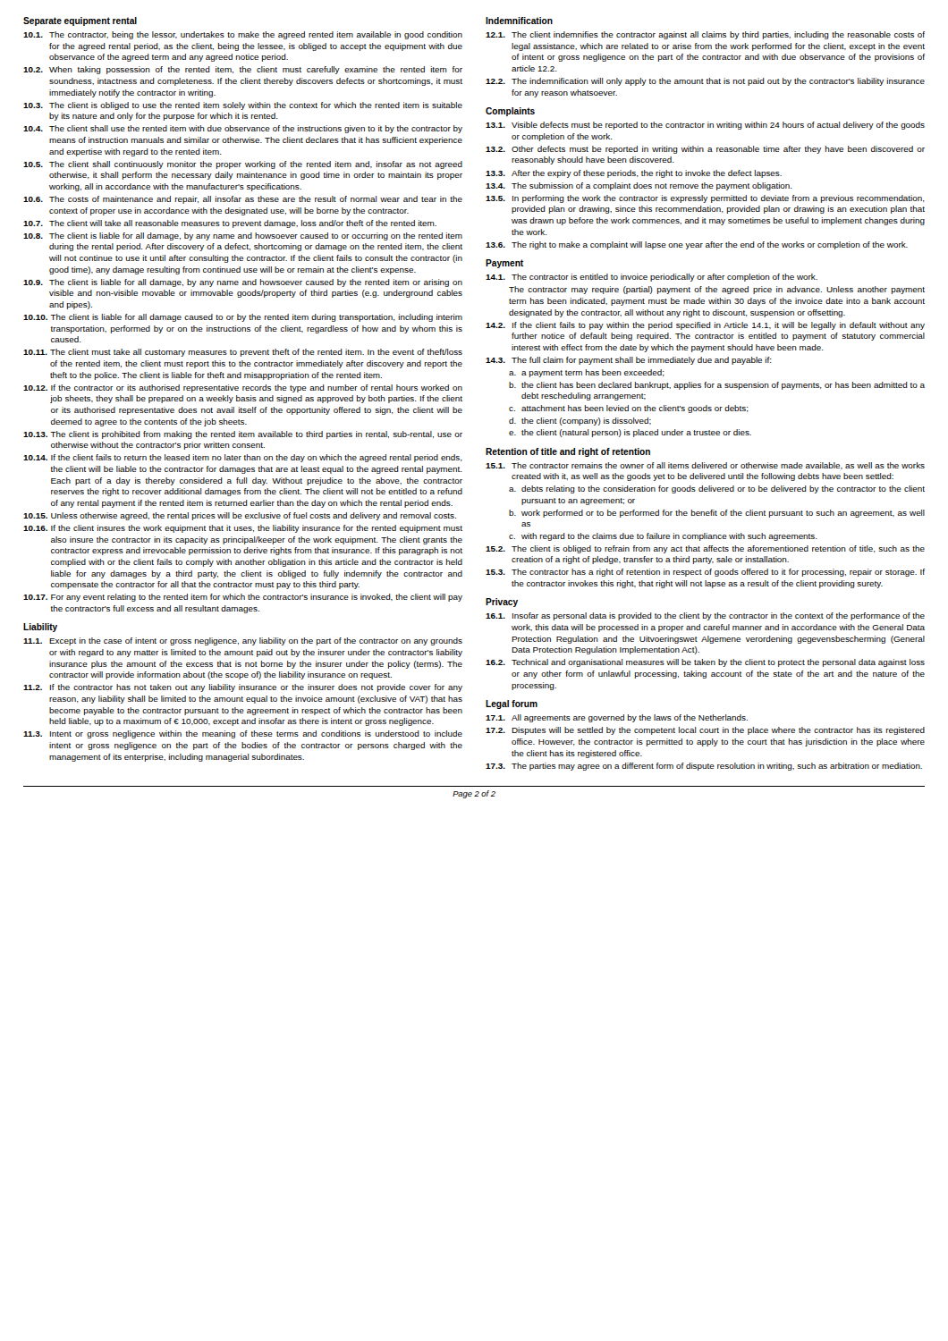Separate equipment rental
10.1.
The contractor, being the lessor, undertakes to make the agreed rented item available in good condition for the agreed rental period, as the client, being the lessee, is obliged to accept the equipment with due observance of the agreed term and any agreed notice period.
10.2.
When taking possession of the rented item, the client must carefully examine the rented item for soundness, intactness and completeness. If the client thereby discovers defects or shortcomings, it must immediately notify the contractor in writing.
10.3.
The client is obliged to use the rented item solely within the context for which the rented item is suitable by its nature and only for the purpose for which it is rented.
10.4.
The client shall use the rented item with due observance of the instructions given to it by the contractor by means of instruction manuals and similar or otherwise. The client declares that it has sufficient experience and expertise with regard to the rented item.
10.5.
The client shall continuously monitor the proper working of the rented item and, insofar as not agreed otherwise, it shall perform the necessary daily maintenance in good time in order to maintain its proper working, all in accordance with the manufacturer's specifications.
10.6.
The costs of maintenance and repair, all insofar as these are the result of normal wear and tear in the context of proper use in accordance with the designated use, will be borne by the contractor.
10.7.
The client will take all reasonable measures to prevent damage, loss and/or theft of the rented item.
10.8.
The client is liable for all damage, by any name and howsoever caused to or occurring on the rented item during the rental period. After discovery of a defect, shortcoming or damage on the rented item, the client will not continue to use it until after consulting the contractor. If the client fails to consult the contractor (in good time), any damage resulting from continued use will be or remain at the client's expense.
10.9.
The client is liable for all damage, by any name and howsoever caused by the rented item or arising on visible and non-visible movable or immovable goods/property of third parties (e.g. underground cables and pipes).
10.10.
The client is liable for all damage caused to or by the rented item during transportation, including interim transportation, performed by or on the instructions of the client, regardless of how and by whom this is caused.
10.11.
The client must take all customary measures to prevent theft of the rented item. In the event of theft/loss of the rented item, the client must report this to the contractor immediately after discovery and report the theft to the police. The client is liable for theft and misappropriation of the rented item.
10.12.
If the contractor or its authorised representative records the type and number of rental hours worked on job sheets, they shall be prepared on a weekly basis and signed as approved by both parties. If the client or its authorised representative does not avail itself of the opportunity offered to sign, the client will be deemed to agree to the contents of the job sheets.
10.13.
The client is prohibited from making the rented item available to third parties in rental, sub-rental, use or otherwise without the contractor's prior written consent.
10.14.
If the client fails to return the leased item no later than on the day on which the agreed rental period ends, the client will be liable to the contractor for damages that are at least equal to the agreed rental payment. Each part of a day is thereby considered a full day. Without prejudice to the above, the contractor reserves the right to recover additional damages from the client. The client will not be entitled to a refund of any rental payment if the rented item is returned earlier than the day on which the rental period ends.
10.15.
Unless otherwise agreed, the rental prices will be exclusive of fuel costs and delivery and removal costs.
10.16.
If the client insures the work equipment that it uses, the liability insurance for the rented equipment must also insure the contractor in its capacity as principal/keeper of the work equipment. The client grants the contractor express and irrevocable permission to derive rights from that insurance. If this paragraph is not complied with or the client fails to comply with another obligation in this article and the contractor is held liable for any damages by a third party, the client is obliged to fully indemnify the contractor and compensate the contractor for all that the contractor must pay to this third party.
10.17.
For any event relating to the rented item for which the contractor's insurance is invoked, the client will pay the contractor's full excess and all resultant damages.
Liability
11.1.
Except in the case of intent or gross negligence, any liability on the part of the contractor on any grounds or with regard to any matter is limited to the amount paid out by the insurer under the contractor's liability insurance plus the amount of the excess that is not borne by the insurer under the policy (terms). The contractor will provide information about (the scope of) the liability insurance on request.
11.2.
If the contractor has not taken out any liability insurance or the insurer does not provide cover for any reason, any liability shall be limited to the amount equal to the invoice amount (exclusive of VAT) that has become payable to the contractor pursuant to the agreement in respect of which the contractor has been held liable, up to a maximum of € 10,000, except and insofar as there is intent or gross negligence.
11.3.
Intent or gross negligence within the meaning of these terms and conditions is understood to include intent or gross negligence on the part of the bodies of the contractor or persons charged with the management of its enterprise, including managerial subordinates.
Indemnification
12.1.
The client indemnifies the contractor against all claims by third parties, including the reasonable costs of legal assistance, which are related to or arise from the work performed for the client, except in the event of intent or gross negligence on the part of the contractor and with due observance of the provisions of article 12.2.
12.2.
The indemnification will only apply to the amount that is not paid out by the contractor's liability insurance for any reason whatsoever.
Complaints
13.1.
Visible defects must be reported to the contractor in writing within 24 hours of actual delivery of the goods or completion of the work.
13.2.
Other defects must be reported in writing within a reasonable time after they have been discovered or reasonably should have been discovered.
13.3.
After the expiry of these periods, the right to invoke the defect lapses.
13.4.
The submission of a complaint does not remove the payment obligation.
13.5.
In performing the work the contractor is expressly permitted to deviate from a previous recommendation, provided plan or drawing, since this recommendation, provided plan or drawing is an execution plan that was drawn up before the work commences, and it may sometimes be useful to implement changes during the work.
13.6.
The right to make a complaint will lapse one year after the end of the works or completion of the work.
Payment
14.1.
The contractor is entitled to invoice periodically or after completion of the work.
The contractor may require (partial) payment of the agreed price in advance. Unless another payment term has been indicated, payment must be made within 30 days of the invoice date into a bank account designated by the contractor, all without any right to discount, suspension or offsetting.
14.2.
If the client fails to pay within the period specified in Article 14.1, it will be legally in default without any further notice of default being required. The contractor is entitled to payment of statutory commercial interest with effect from the date by which the payment should have been made.
14.3.
The full claim for payment shall be immediately due and payable if:
a.
a payment term has been exceeded;
b.
the client has been declared bankrupt, applies for a suspension of payments, or has been admitted to a debt rescheduling arrangement;
c.
attachment has been levied on the client's goods or debts;
d.
the client (company) is dissolved;
e.
the client (natural person) is placed under a trustee or dies.
Retention of title and right of retention
15.1.
The contractor remains the owner of all items delivered or otherwise made available, as well as the works created with it, as well as the goods yet to be delivered until the following debts have been settled:
a.
debts relating to the consideration for goods delivered or to be delivered by the contractor to the client pursuant to an agreement; or
b.
work performed or to be performed for the benefit of the client pursuant to such an agreement, as well as
c.
with regard to the claims due to failure in compliance with such agreements.
15.2.
The client is obliged to refrain from any act that affects the aforementioned retention of title, such as the creation of a right of pledge, transfer to a third party, sale or installation.
15.3.
The contractor has a right of retention in respect of goods offered to it for processing, repair or storage. If the contractor invokes this right, that right will not lapse as a result of the client providing surety.
Privacy
16.1.
Insofar as personal data is provided to the client by the contractor in the context of the performance of the work, this data will be processed in a proper and careful manner and in accordance with the General Data Protection Regulation and the Uitvoeringswet Algemene verordening gegevensbescherming (General Data Protection Regulation Implementation Act).
16.2.
Technical and organisational measures will be taken by the client to protect the personal data against loss or any other form of unlawful processing, taking account of the state of the art and the nature of the processing.
Legal forum
17.1.
All agreements are governed by the laws of the Netherlands.
17.2.
Disputes will be settled by the competent local court in the place where the contractor has its registered office. However, the contractor is permitted to apply to the court that has jurisdiction in the place where the client has its registered office.
17.3.
The parties may agree on a different form of dispute resolution in writing, such as arbitration or mediation.
Page 2 of 2